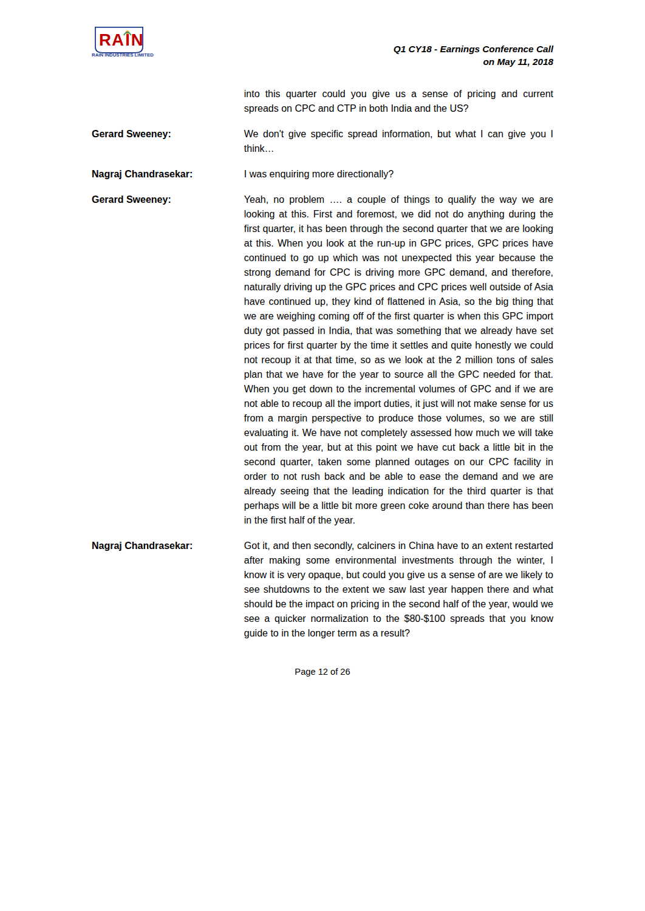R A I N RAIN INDUSTRIES LIMITED
Q1 CY18 - Earnings Conference Call
on May 11, 2018
into this quarter could you give us a sense of pricing and current spreads on CPC and CTP in both India and the US?
Gerard Sweeney:
We don't give specific spread information, but what I can give you I think…
Nagraj Chandrasekar:
I was enquiring more directionally?
Gerard Sweeney:
Yeah, no problem …. a couple of things to qualify the way we are looking at this. First and foremost, we did not do anything during the first quarter, it has been through the second quarter that we are looking at this. When you look at the run-up in GPC prices, GPC prices have continued to go up which was not unexpected this year because the strong demand for CPC is driving more GPC demand, and therefore, naturally driving up the GPC prices and CPC prices well outside of Asia have continued up, they kind of flattened in Asia, so the big thing that we are weighing coming off of the first quarter is when this GPC import duty got passed in India, that was something that we already have set prices for first quarter by the time it settles and quite honestly we could not recoup it at that time, so as we look at the 2 million tons of sales plan that we have for the year to source all the GPC needed for that. When you get down to the incremental volumes of GPC and if we are not able to recoup all the import duties, it just will not make sense for us from a margin perspective to produce those volumes, so we are still evaluating it. We have not completely assessed how much we will take out from the year, but at this point we have cut back a little bit in the second quarter, taken some planned outages on our CPC facility in order to not rush back and be able to ease the demand and we are already seeing that the leading indication for the third quarter is that perhaps will be a little bit more green coke around than there has been in the first half of the year.
Nagraj Chandrasekar:
Got it, and then secondly, calciners in China have to an extent restarted after making some environmental investments through the winter, I know it is very opaque, but could you give us a sense of are we likely to see shutdowns to the extent we saw last year happen there and what should be the impact on pricing in the second half of the year, would we see a quicker normalization to the $80-$100 spreads that you know guide to in the longer term as a result?
Page 12 of 26